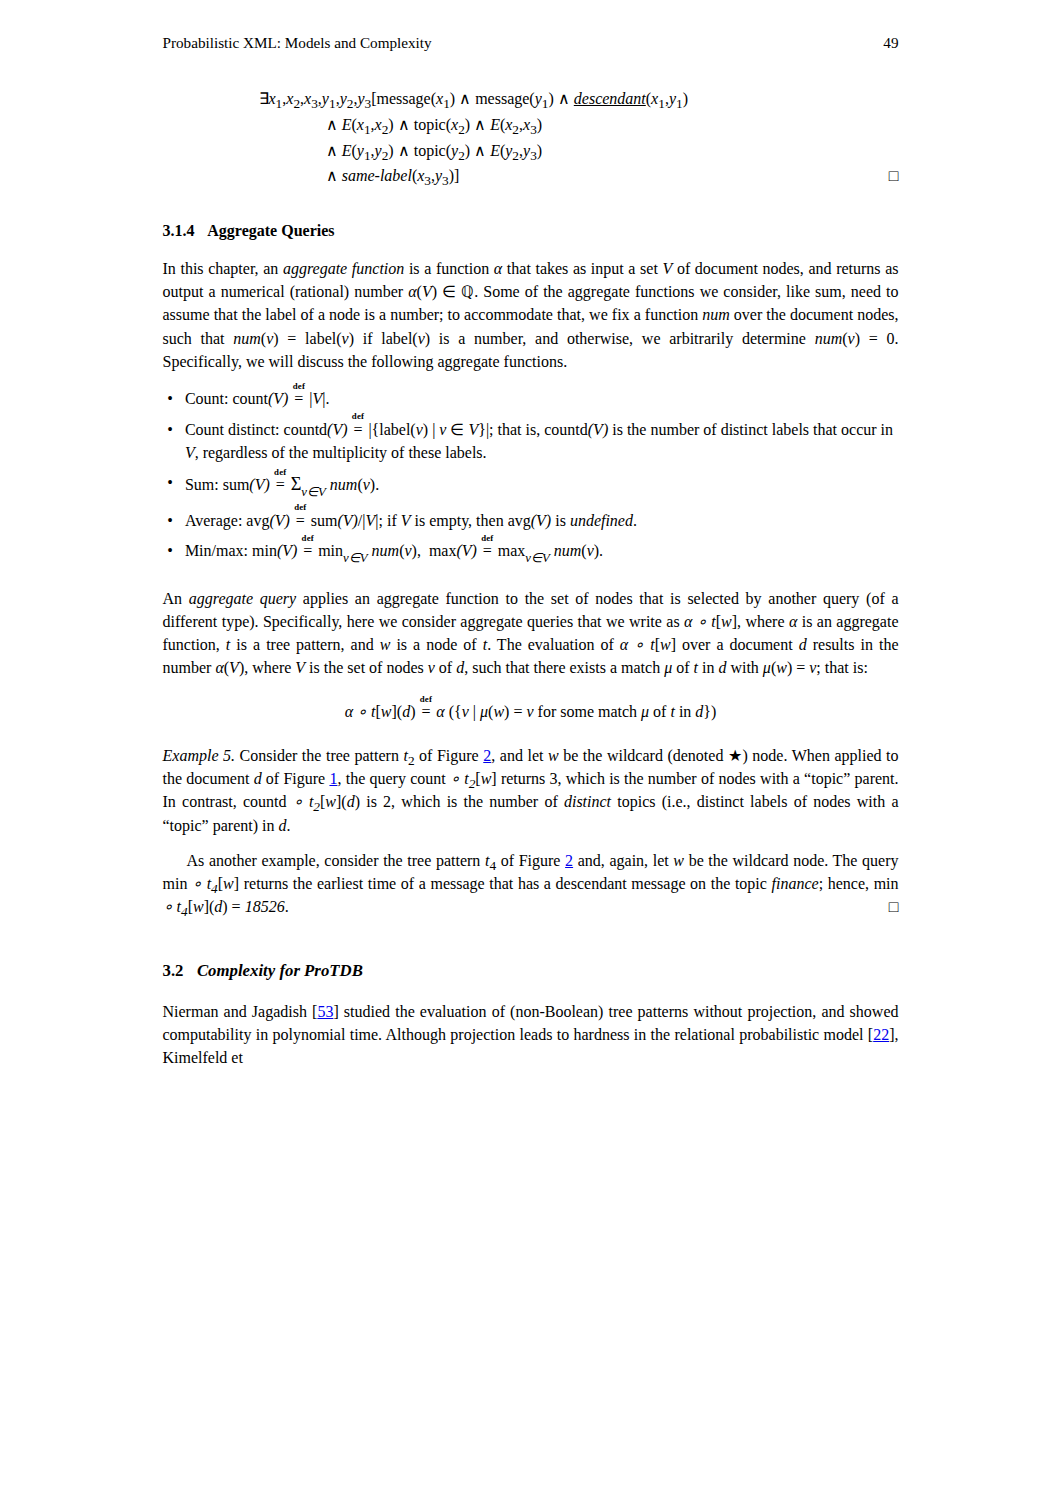Probabilistic XML: Models and Complexity 49
∃x1,x2,x3,y1,y2,y3[message(x1) ∧ message(y1) ∧ descendant(x1,y1)
∧ E(x1,x2) ∧ topic(x2) ∧ E(x2,x3)
∧ E(y1,y2) ∧ topic(y2) ∧ E(y2,y3)
∧ same-label(x3,y3)]□
3.1.4 Aggregate Queries
In this chapter, an aggregate function is a function α that takes as input a set V of document nodes, and returns as output a numerical (rational) number α(V) ∈ ℚ. Some of the aggregate functions we consider, like sum, need to assume that the label of a node is a number; to accommodate that, we fix a function num over the document nodes, such that num(v) = label(v) if label(v) is a number, and otherwise, we arbitrarily determine num(v) = 0. Specifically, we will discuss the following aggregate functions.
Count: count(V) def= |V|.
Count distinct: countd(V) def= |{label(v) | v ∈ V}|; that is, countd(V) is the number of distinct labels that occur in V, regardless of the multiplicity of these labels.
Sum: sum(V) def= Σv∈V num(v).
Average: avg(V) def= sum(V)/|V|; if V is empty, then avg(V) is undefined.
Min/max: min(V) def= min v∈V num(v), max(V) def= max v∈V num(v).
An aggregate query applies an aggregate function to the set of nodes that is selected by another query (of a different type). Specifically, here we consider aggregate queries that we write as α ∘ t[w], where α is an aggregate function, t is a tree pattern, and w is a node of t. The evaluation of α ∘ t[w] over a document d results in the number α(V), where V is the set of nodes v of d, such that there exists a match μ of t in d with μ(w) = v; that is:
α ∘ t[w](d) def= α ({v | μ(w) = v for some match μ of t in d})
Example 5. Consider the tree pattern t2 of Figure 2, and let w be the wildcard (denoted ★) node. When applied to the document d of Figure 1, the query count ∘ t2[w] returns 3, which is the number of nodes with a “topic” parent. In contrast, countd ∘ t2[w](d) is 2, which is the number of distinct topics (i.e., distinct labels of nodes with a “topic” parent) in d.
As another example, consider the tree pattern t4 of Figure 2 and, again, let w be the wildcard node. The query min ∘ t4[w] returns the earliest time of a message that has a descendant message on the topic finance; hence, min ∘ t4[w](d) = 18526.□
3.2 Complexity for ProTDB
Nierman and Jagadish [53] studied the evaluation of (non-Boolean) tree patterns without projection, and showed computability in polynomial time. Although projection leads to hardness in the relational probabilistic model [22], Kimelfeld et